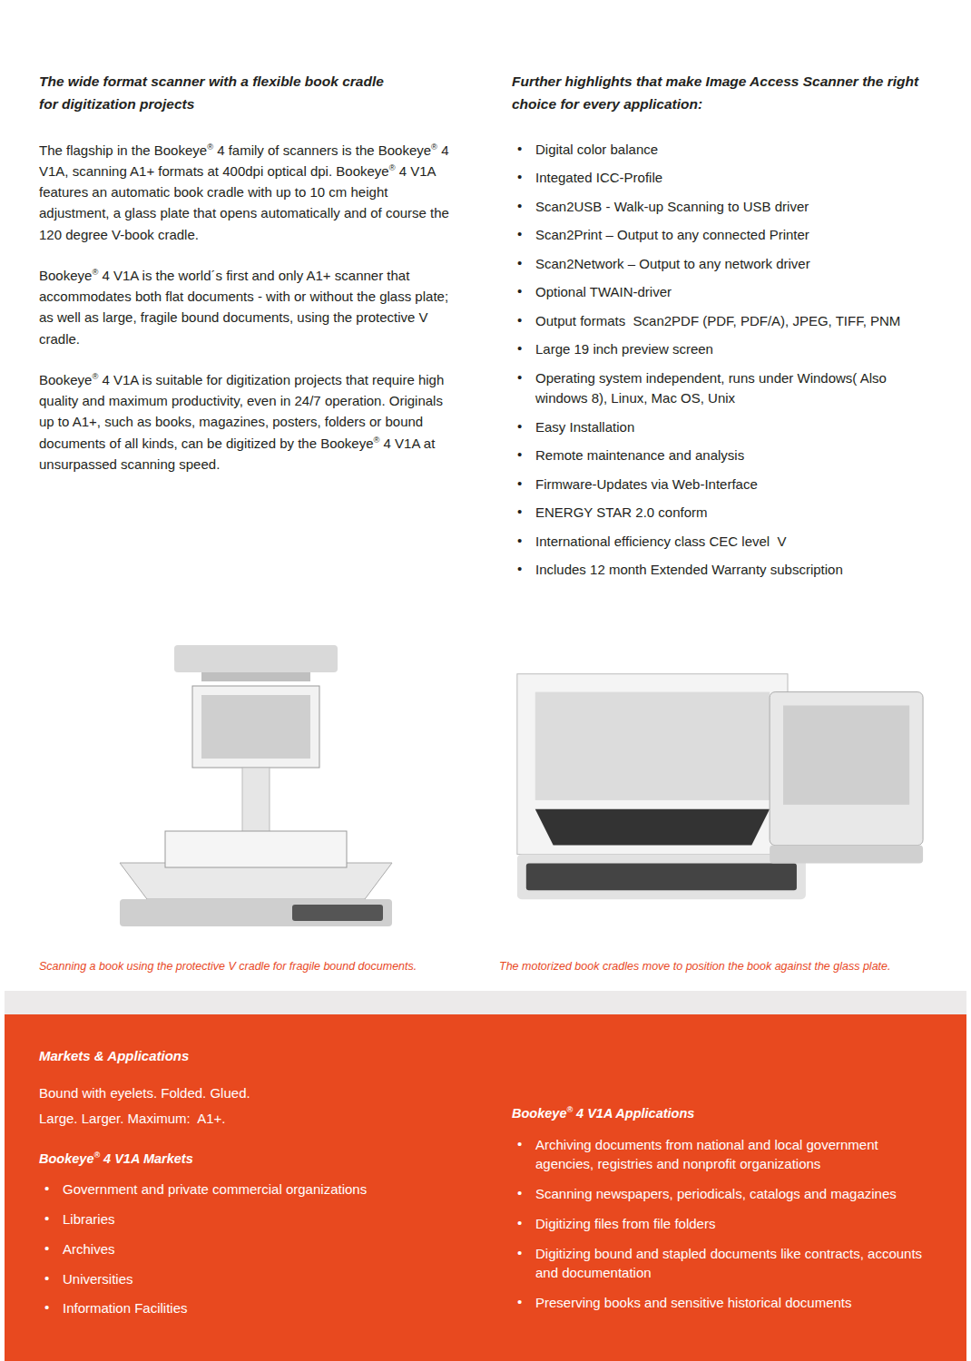The wide format scanner with a flexible book cradle
for digitization projects
The flagship in the Bookeye® 4 family of scanners is the Bookeye® 4 V1A, scanning A1+ formats at 400dpi optical dpi. Bookeye® 4 V1A features an automatic book cradle with up to 10 cm height adjustment, a glass plate that opens automatically and of course the 120 degree V-book cradle.
Bookeye® 4 V1A is the world´s first and only A1+ scanner that accommodates both flat documents - with or without the glass plate; as well as large, fragile bound documents, using the protective V cradle.
Bookeye® 4 V1A is suitable for digitization projects that require high quality and maximum productivity, even in 24/7 operation. Originals up to A1+, such as books, magazines, posters, folders or bound documents of all kinds, can be digitized by the Bookeye® 4 V1A at unsurpassed scanning speed.
Further highlights that make Image Access Scanner the right choice for every application:
Digital color balance
Integated ICC-Profile
Scan2USB - Walk-up Scanning to USB driver
Scan2Print – Output to any connected Printer
Scan2Network – Output to any network driver
Optional TWAIN-driver
Output formats Scan2PDF (PDF, PDF/A), JPEG, TIFF, PNM
Large 19 inch preview screen
Operating system independent, runs under Windows( Also windows 8), Linux, Mac OS, Unix
Easy Installation
Remote maintenance and analysis
Firmware-Updates via Web-Interface
ENERGY STAR 2.0 conform
International efficiency class CEC level V
Includes 12 month Extended Warranty subscription
Scanning a book using the protective V cradle for fragile bound documents.
The motorized book cradles move to position the book against the glass plate.
Markets & Applications
Bound with eyelets. Folded. Glued.
Large. Larger. Maximum: A1+.
Bookeye® 4 V1A Markets
Government and private commercial organizations
Libraries
Archives
Universities
Information Facilities
Bookeye® 4 V1A Applications
Archiving documents from national and local government agencies, registries and nonprofit organizations
Scanning newspapers, periodicals, catalogs and magazines
Digitizing files from file folders
Digitizing bound and stapled documents like contracts, accounts and documentation
Preserving books and sensitive historical documents